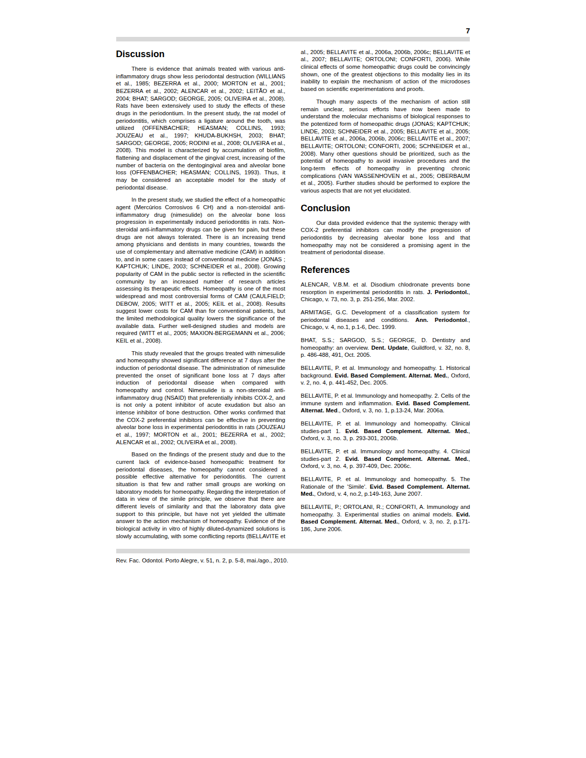7
Discussion
There is evidence that animals treated with various anti-inflammatory drugs show less periodontal destruction (WILLIANS et al., 1985; BEZERRA et al., 2000; MORTON et al., 2001; BEZERRA et al., 2002; ALENCAR et al., 2002; LEITÃO et al., 2004; BHAT; SARGOD; GEORGE, 2005; OLIVEIRA et al., 2008). Rats have been extensively used to study the effects of these drugs in the periodontium. In the present study, the rat model of periodontitis, which comprises a ligature around the tooth, was utilized (OFFENBACHER; HEASMAN; COLLINS, 1993; JOUZEAU et al., 1997; KHUDA-BUKHSH, 2003; BHAT; SARGOD; GEORGE, 2005; RODINI et al., 2008; OLIVEIRA et al., 2008). This model is characterized by accumulation of biofilm, flattening and displacement of the gingival crest, increasing of the number of bacteria on the dentogingival area and alveolar bone loss (OFFENBACHER; HEASMAN; COLLINS, 1993). Thus, it may be considered an acceptable model for the study of periodontal disease.
In the present study, we studied the effect of a homeopathic agent (Mercúrios Corrosivos 6 CH) and a non-steroidal anti-inflammatory drug (nimesulide) on the alveolar bone loss progression in experimentally induced periodontitis in rats. Non-steroidal anti-inflammatory drugs can be given for pain, but these drugs are not always tolerated. There is an increasing trend among physicians and dentists in many countries, towards the use of complementary and alternative medicine (CAM) in addition to, and in some cases instead of conventional medicine (JONAS ; KAPTCHUK; LINDE, 2003; SCHNEIDER et al., 2008). Growing popularity of CAM in the public sector is reflected in the scientific community by an increased number of research articles assessing its therapeutic effects. Homeopathy is one of the most widespread and most controversial forms of CAM (CAULFIELD; DEBOW, 2005; WITT et al., 2005; KEIL et al., 2008). Results suggest lower costs for CAM than for conventional patients, but the limited methodological quality lowers the significance of the available data. Further well-designed studies and models are required (WITT et al., 2005; MAXION-BERGEMANN et al., 2006; KEIL et al., 2008).
This study revealed that the groups treated with nimesulide and homeopathy showed significant difference at 7 days after the induction of periodontal disease. The administration of nimesulide prevented the onset of significant bone loss at 7 days after induction of periodontal disease when compared with homeopathy and control. Nimesulide is a non-steroidal anti-inflammatory drug (NSAID) that preferentially inhibits COX-2, and is not only a potent inhibitor of acute exudation but also an intense inhibitor of bone destruction. Other works confirmed that the COX-2 preferential inhibitors can be effective in preventing alveolar bone loss in experimental periodontitis in rats (JOUZEAU et al., 1997; MORTON et al., 2001; BEZERRA et al., 2002; ALENCAR et al., 2002; OLIVEIRA et al., 2008).
Based on the findings of the present study and due to the current lack of evidence-based homeopathic treatment for periodontal diseases, the homeopathy cannot considered a possible effective alternative for periodontitis. The current situation is that few and rather small groups are working on laboratory models for homeopathy. Regarding the interpretation of data in view of the simile principle, we observe that there are different levels of similarity and that the laboratory data give support to this principle, but have not yet yielded the ultimate answer to the action mechanism of homeopathy. Evidence of the biological activity in vitro of highly diluted-dynamized solutions is slowly accumulating, with some conflicting reports (BELLAVITE et al., 2005; BELLAVITE et al., 2006a, 2006b, 2006c; BELLAVITE et al., 2007; BELLAVITE; ORTOLONI; CONFORTI, 2006). While clinical effects of some homeopathic drugs could be convincingly shown, one of the greatest objections to this modality lies in its inability to explain the mechanism of action of the microdoses based on scientific experimentations and proofs.
Though many aspects of the mechanism of action still remain unclear, serious efforts have now been made to understand the molecular mechanisms of biological responses to the potentized form of homeopathic drugs (JONAS; KAPTCHUK; LINDE, 2003; SCHNEIDER et al., 2005; BELLAVITE et al., 2005; BELLAVITE et al., 2006a, 2006b, 2006c; BELLAVITE et al., 2007; BELLAVITE; ORTOLONI; CONFORTI, 2006; SCHNEIDER et al., 2008). Many other questions should be prioritized, such as the potential of homeopathy to avoid invasive procedures and the long-term effects of homeopathy in preventing chronic complications (VAN WASSENHOVEN et al., 2005; OBERBAUM et al., 2005). Further studies should be performed to explore the various aspects that are not yet elucidated.
Conclusion
Our data provided evidence that the systemic therapy with COX-2 preferential inhibitors can modify the progression of periodontitis by decreasing alveolar bone loss and that homeopathy may not be considered a promising agent in the treatment of periodontal disease.
References
ALENCAR, V.B.M. et al. Disodium chlodronate prevents bone resorption in experimental periodontitis in rats. J. Periodontol., Chicago, v. 73, no. 3, p. 251-256, Mar. 2002.
ARMITAGE, G.C. Development of a classification system for periodontal diseases and conditions. Ann. Periodontol., Chicago, v. 4, no.1, p.1-6, Dec. 1999.
BHAT, S.S.; SARGOD, S.S.; GEORGE, D. Dentistry and homeopathy: an overview. Dent. Update, Guildford, v. 32, no. 8, p. 486-488, 491, Oct. 2005.
BELLAVITE, P. et al. Immunology and homeopathy. 1. Historical background. Evid. Based Complement. Alternat. Med., Oxford, v. 2, no. 4, p. 441-452, Dec. 2005.
BELLAVITE, P. et al. Immunology and homeopathy. 2. Cells of the immune system and inflammation. Evid. Based Complement. Alternat. Med., Oxford, v. 3, no. 1, p.13-24, Mar. 2006a.
BELLAVITE, P. et al. Immunology and homeopathy. Clinical studies-part 1. Evid. Based Complement. Alternat. Med., Oxford, v. 3, no. 3, p. 293-301, 2006b.
BELLAVITE, P. et al. Immunology and homeopathy. 4. Clinical studies-part 2. Evid. Based Complement. Alternat. Med., Oxford, v. 3, no. 4, p. 397-409, Dec. 2006c.
BELLAVITE, P. et al. Immunology and homeopathy. 5. The Rationale of the 'Simile'. Evid. Based Complement. Alternat. Med., Oxford, v. 4, no.2, p.149-163, June 2007.
BELLAVITE, P.; ORTOLANI, R.; CONFORTI, A. Immunology and homeopathy. 3. Experimental studies on animal models. Evid. Based Complement. Alternat. Med., Oxford, v. 3, no. 2, p.171-186, June 2006.
Rev. Fac. Odontol. Porto Alegre, v. 51, n. 2, p. 5-8, mai./ago., 2010.